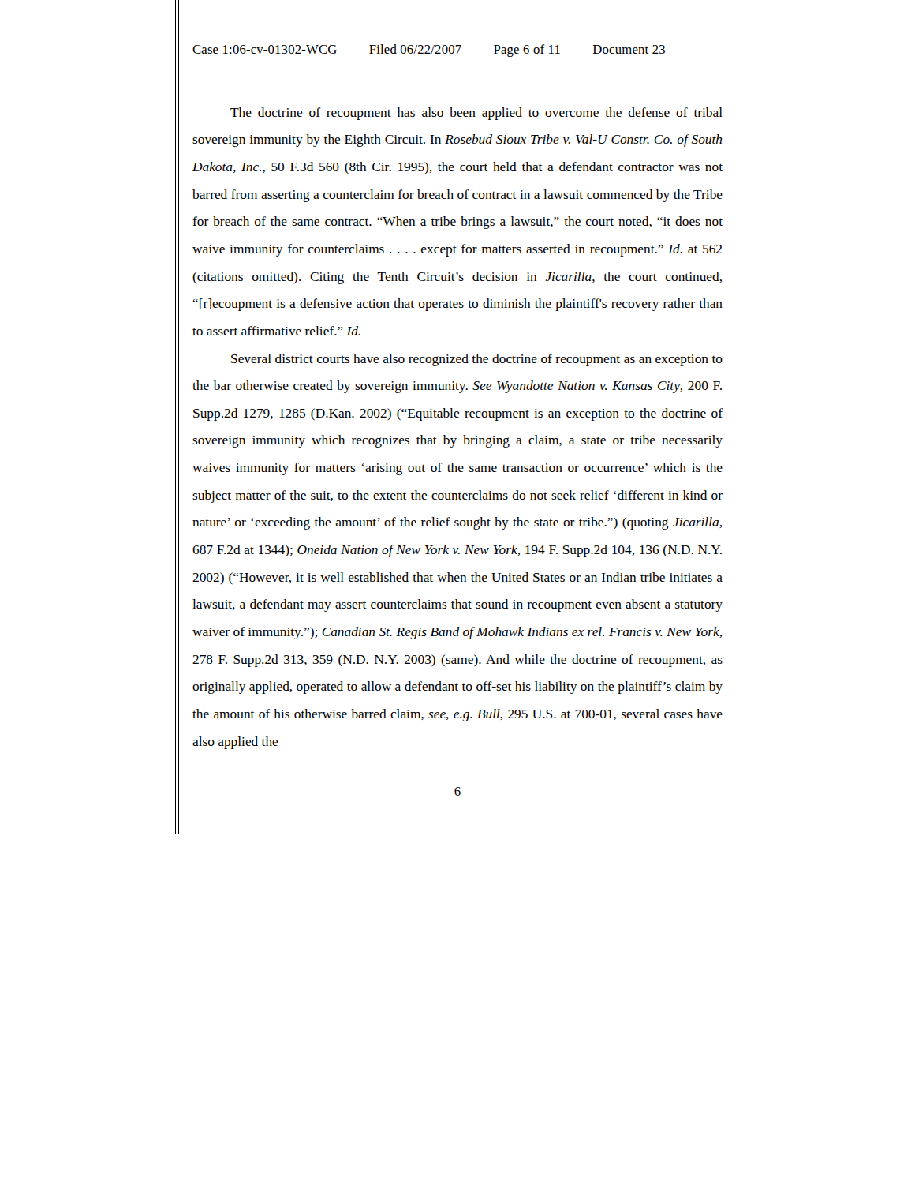Case 1:06-cv-01302-WCG Filed 06/22/2007 Page 6 of 11 Document 23
The doctrine of recoupment has also been applied to overcome the defense of tribal sovereign immunity by the Eighth Circuit. In Rosebud Sioux Tribe v. Val-U Constr. Co. of South Dakota, Inc., 50 F.3d 560 (8th Cir. 1995), the court held that a defendant contractor was not barred from asserting a counterclaim for breach of contract in a lawsuit commenced by the Tribe for breach of the same contract. “When a tribe brings a lawsuit,” the court noted, “it does not waive immunity for counterclaims . . . . except for matters asserted in recoupment.” Id. at 562 (citations omitted). Citing the Tenth Circuit’s decision in Jicarilla, the court continued, “[r]ecoupment is a defensive action that operates to diminish the plaintiff's recovery rather than to assert affirmative relief.” Id.
Several district courts have also recognized the doctrine of recoupment as an exception to the bar otherwise created by sovereign immunity. See Wyandotte Nation v. Kansas City, 200 F. Supp.2d 1279, 1285 (D.Kan. 2002) (“Equitable recoupment is an exception to the doctrine of sovereign immunity which recognizes that by bringing a claim, a state or tribe necessarily waives immunity for matters ‘arising out of the same transaction or occurrence’ which is the subject matter of the suit, to the extent the counterclaims do not seek relief ‘different in kind or nature’ or ‘exceeding the amount’ of the relief sought by the state or tribe.”) (quoting Jicarilla, 687 F.2d at 1344); Oneida Nation of New York v. New York, 194 F. Supp.2d 104, 136 (N.D. N.Y. 2002) (“However, it is well established that when the United States or an Indian tribe initiates a lawsuit, a defendant may assert counterclaims that sound in recoupment even absent a statutory waiver of immunity.”); Canadian St. Regis Band of Mohawk Indians ex rel. Francis v. New York, 278 F. Supp.2d 313, 359 (N.D. N.Y. 2003) (same). And while the doctrine of recoupment, as originally applied, operated to allow a defendant to off-set his liability on the plaintiff’s claim by the amount of his otherwise barred claim, see, e.g. Bull, 295 U.S. at 700-01, several cases have also applied the
6